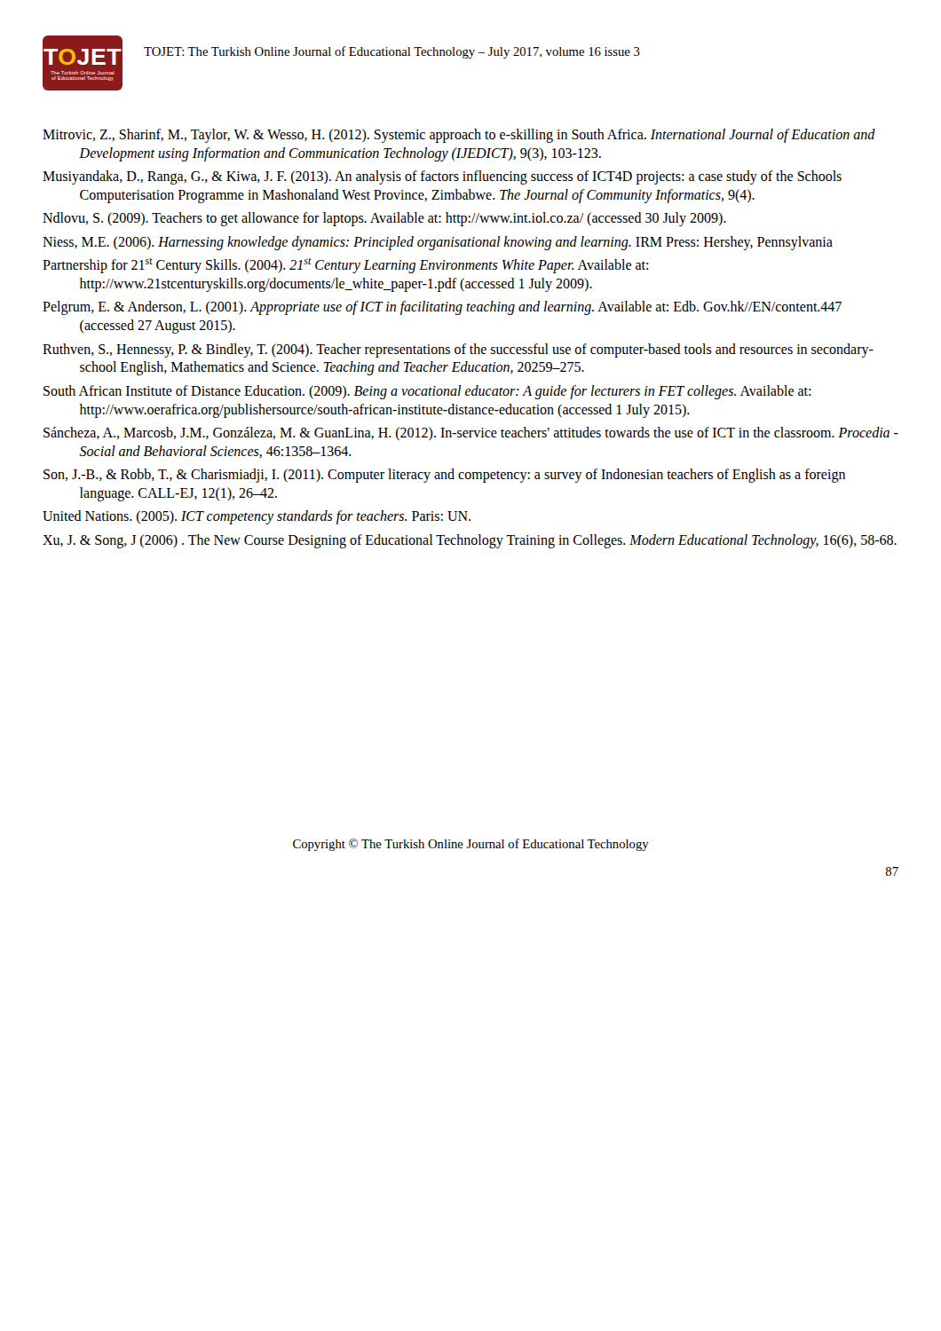TOJET The Turkish Online Journal
of Educational Technology
TOJET: The Turkish Online Journal of Educational Technology – July 2017, volume 16 issue 3
Mitrovic, Z., Sharinf, M., Taylor, W. & Wesso, H. (2012). Systemic approach to e-skilling in South Africa. International Journal of Education and Development using Information and Communication Technology (IJEDICT), 9(3), 103-123.
Musiyandaka, D., Ranga, G., & Kiwa, J. F. (2013). An analysis of factors influencing success of ICT4D projects: a case study of the Schools Computerisation Programme in Mashonaland West Province, Zimbabwe. The Journal of Community Informatics, 9(4).
Ndlovu, S. (2009). Teachers to get allowance for laptops. Available at: http://www.int.iol.co.za/ (accessed 30 July 2009).
Niess, M.E. (2006). Harnessing knowledge dynamics: Principled organisational knowing and learning. IRM Press: Hershey, Pennsylvania
Partnership for 21st Century Skills. (2004). 21st Century Learning Environments White Paper. Available at: http://www.21stcenturyskills.org/documents/le_white_paper-1.pdf (accessed 1 July 2009).
Pelgrum, E. & Anderson, L. (2001). Appropriate use of ICT in facilitating teaching and learning. Available at: Edb. Gov.hk//EN/content.447 (accessed 27 August 2015).
Ruthven, S., Hennessy, P. & Bindley, T. (2004). Teacher representations of the successful use of computer-based tools and resources in secondary-school English, Mathematics and Science. Teaching and Teacher Education, 20259–275.
South African Institute of Distance Education. (2009). Being a vocational educator: A guide for lecturers in FET colleges. Available at: http://www.oerafrica.org/publishersource/south-african-institute-distance-education (accessed 1 July 2015).
Sáncheza, A., Marcosb, J.M., Gonzáleza, M. & GuanLina, H. (2012). In-service teachers' attitudes towards the use of ICT in the classroom. Procedia - Social and Behavioral Sciences, 46:1358–1364.
Son, J.-B., & Robb, T., & Charismiadji, I. (2011). Computer literacy and competency: a survey of Indonesian teachers of English as a foreign language. CALL-EJ, 12(1), 26–42.
United Nations. (2005). ICT competency standards for teachers. Paris: UN.
Xu, J. & Song, J (2006) . The New Course Designing of Educational Technology Training in Colleges. Modern Educational Technology, 16(6), 58-68.
Copyright © The Turkish Online Journal of Educational Technology
87